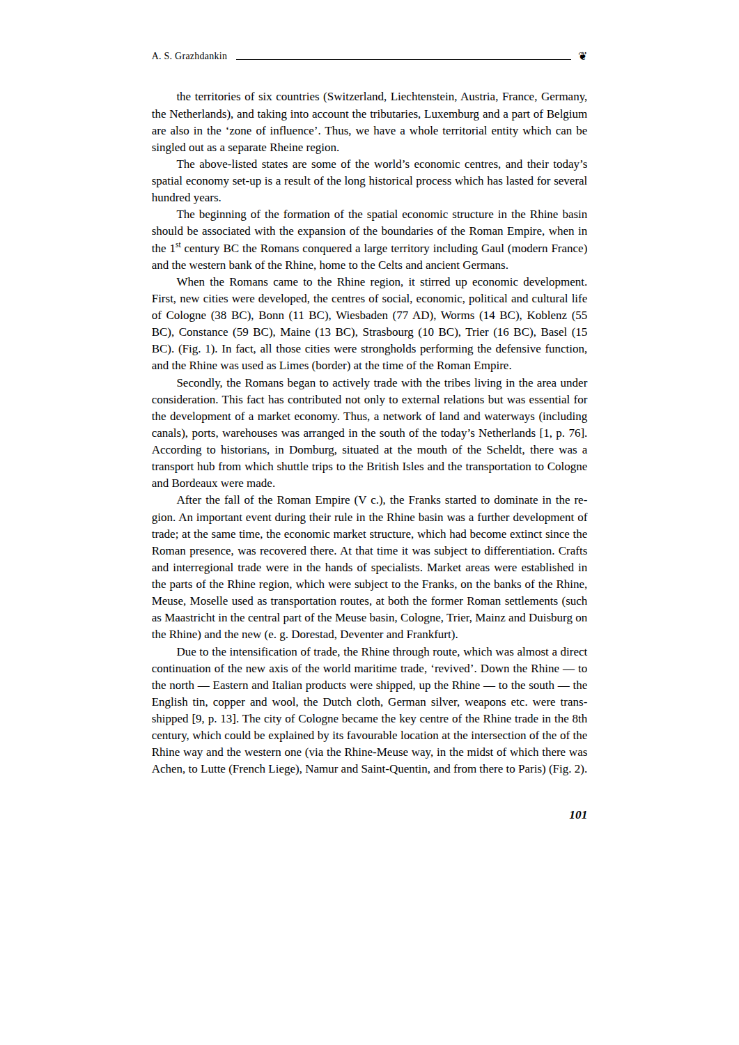A. S. Grazhdankin ❦
the territories of six countries (Switzerland, Liechtenstein, Austria, France, Germany, the Netherlands), and taking into account the tributaries, Luxemburg and a part of Belgium are also in the ‘zone of influence’. Thus, we have a whole territorial entity which can be singled out as a separate Rheine region.
The above-listed states are some of the world’s economic centres, and their today’s spatial economy set-up is a result of the long historical process which has lasted for several hundred years.
The beginning of the formation of the spatial economic structure in the Rhine basin should be associated with the expansion of the boundaries of the Roman Empire, when in the 1st century BC the Romans conquered a large territory including Gaul (modern France) and the western bank of the Rhine, home to the Celts and ancient Germans.
When the Romans came to the Rhine region, it stirred up economic development. First, new cities were developed, the centres of social, economic, political and cultural life of Cologne (38 BC), Bonn (11 BC), Wiesbaden (77 AD), Worms (14 BC), Koblenz (55 BC), Constance (59 BC), Maine (13 BC), Strasbourg (10 BC), Trier (16 BC), Basel (15 BC). (Fig. 1). In fact, all those cities were strongholds performing the defensive function, and the Rhine was used as Limes (border) at the time of the Roman Empire.
Secondly, the Romans began to actively trade with the tribes living in the area under consideration. This fact has contributed not only to external relations but was essential for the development of a market economy. Thus, a network of land and waterways (including canals), ports, warehouses was arranged in the south of the today’s Netherlands [1, p. 76]. According to historians, in Domburg, situated at the mouth of the Scheldt, there was a transport hub from which shuttle trips to the British Isles and the transportation to Cologne and Bordeaux were made.
After the fall of the Roman Empire (V c.), the Franks started to dominate in the region. An important event during their rule in the Rhine basin was a further development of trade; at the same time, the economic market structure, which had become extinct since the Roman presence, was recovered there. At that time it was subject to differentiation. Crafts and interregional trade were in the hands of specialists. Market areas were established in the parts of the Rhine region, which were subject to the Franks, on the banks of the Rhine, Meuse, Moselle used as transportation routes, at both the former Roman settlements (such as Maastricht in the central part of the Meuse basin, Cologne, Trier, Mainz and Duisburg on the Rhine) and the new (e. g. Dorestad, Deventer and Frankfurt).
Due to the intensification of trade, the Rhine through route, which was almost a direct continuation of the new axis of the world maritime trade, ‘revived’. Down the Rhine — to the north — Eastern and Italian products were shipped, up the Rhine — to the south — the English tin, copper and wool, the Dutch cloth, German silver, weapons etc. were transshipped [9, p. 13]. The city of Cologne became the key centre of the Rhine trade in the 8th century, which could be explained by its favourable location at the intersection of the of the Rhine way and the western one (via the Rhine-Meuse way, in the midst of which there was Achen, to Lutte (French Liege), Namur and Saint-Quentin, and from there to Paris) (Fig. 2).
101